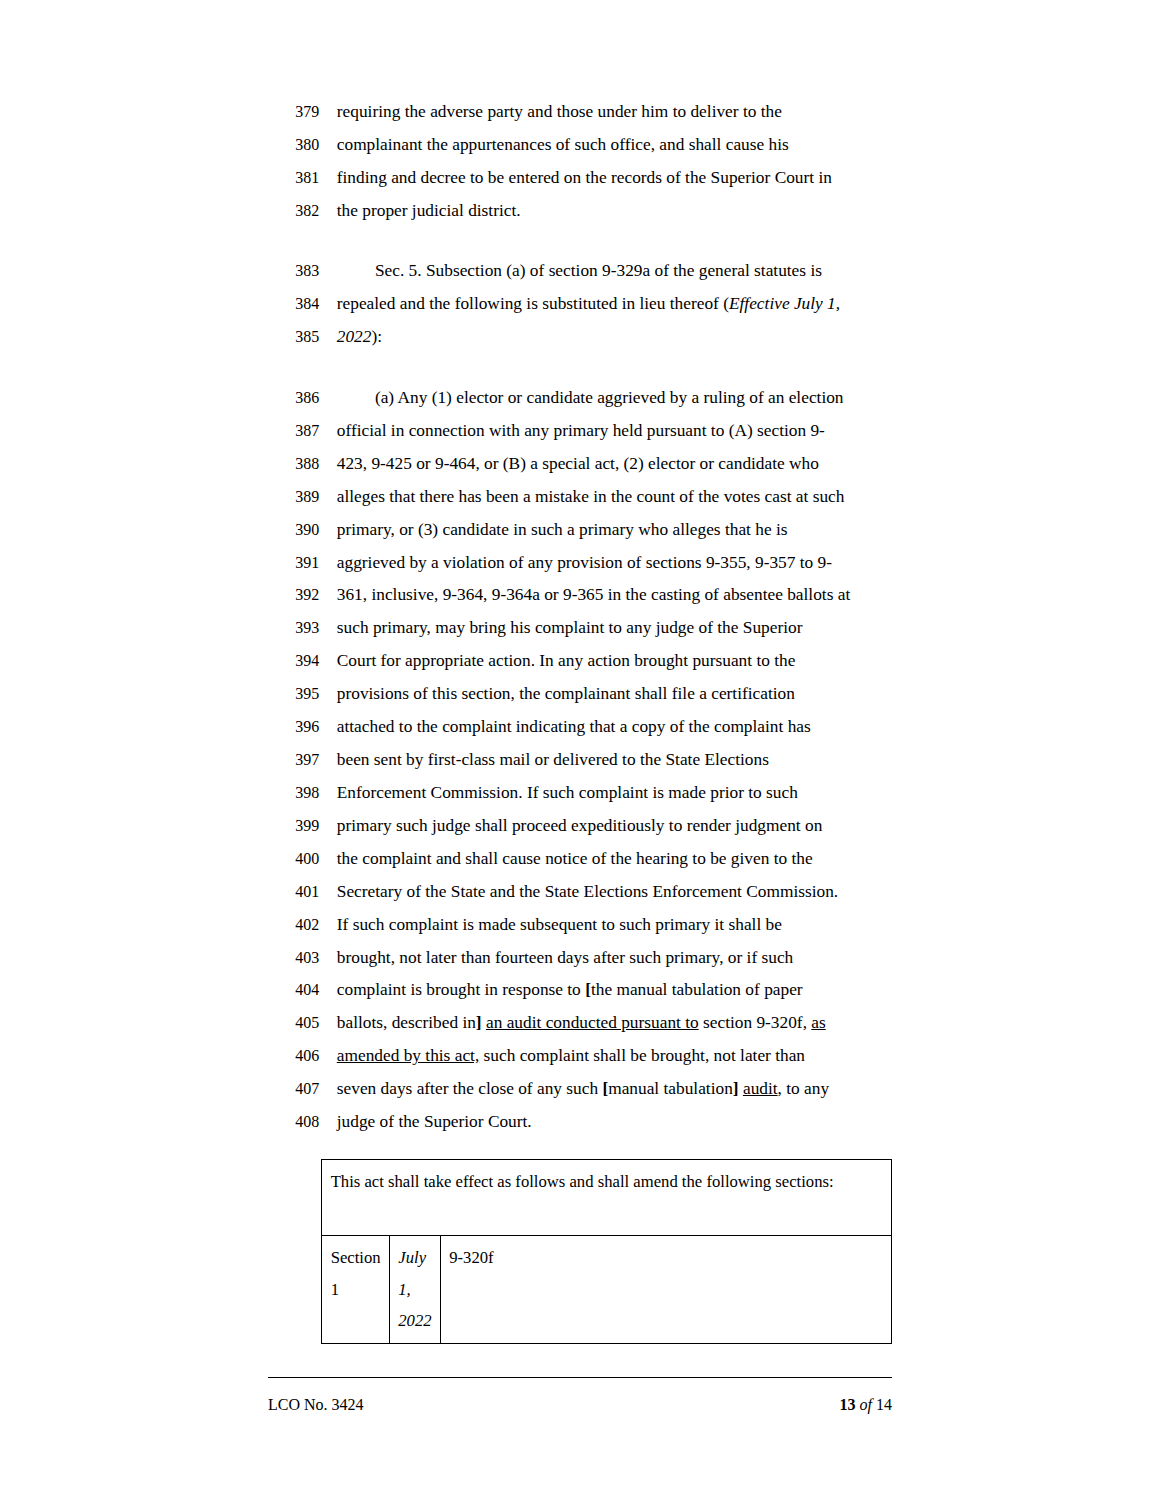379
requiring the adverse party and those under him to deliver to the
380
complainant the appurtenances of such office, and shall cause his
381
finding and decree to be entered on the records of the Superior Court in
382
the proper judicial district.
383
Sec. 5. Subsection (a) of section 9-329a of the general statutes is
384
repealed and the following is substituted in lieu thereof (Effective July 1,
385
2022):
386
(a) Any (1) elector or candidate aggrieved by a ruling of an election
387
official in connection with any primary held pursuant to (A) section 9-
388
423, 9-425 or 9-464, or (B) a special act, (2) elector or candidate who
389
alleges that there has been a mistake in the count of the votes cast at such
390
primary, or (3) candidate in such a primary who alleges that he is
391
aggrieved by a violation of any provision of sections 9-355, 9-357 to 9-
392
361, inclusive, 9-364, 9-364a or 9-365 in the casting of absentee ballots at
393
such primary, may bring his complaint to any judge of the Superior
394
Court for appropriate action. In any action brought pursuant to the
395
provisions of this section, the complainant shall file a certification
396
attached to the complaint indicating that a copy of the complaint has
397
been sent by first-class mail or delivered to the State Elections
398
Enforcement Commission. If such complaint is made prior to such
399
primary such judge shall proceed expeditiously to render judgment on
400
the complaint and shall cause notice of the hearing to be given to the
401
Secretary of the State and the State Elections Enforcement Commission.
402
If such complaint is made subsequent to such primary it shall be
403
brought, not later than fourteen days after such primary, or if such
404
complaint is brought in response to [the manual tabulation of paper
405
ballots, described in] an audit conducted pursuant to section 9-320f, as
406
amended by this act, such complaint shall be brought, not later than
407
seven days after the close of any such [manual tabulation] audit, to any
408
judge of the Superior Court.
| This act shall take effect as follows and shall amend the following sections: |
| Section 1 | July 1, 2022 | 9-320f |
LCO No. 3424
13 of 14